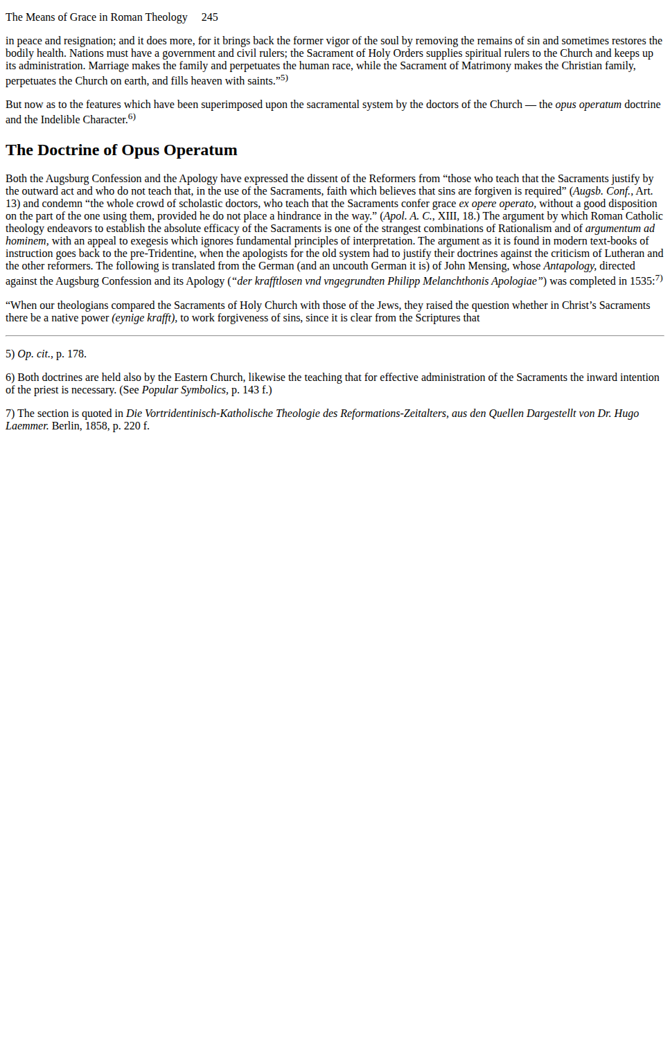The Means of Grace in Roman Theology 245
in peace and resignation; and it does more, for it brings back the former vigor of the soul by removing the remains of sin and sometimes restores the bodily health. Nations must have a government and civil rulers; the Sacrament of Holy Orders supplies spiritual rulers to the Church and keeps up its administration. Marriage makes the family and perpetuates the human race, while the Sacrament of Matrimony makes the Christian family, perpetuates the Church on earth, and fills heaven with saints.”5)
But now as to the features which have been superimposed upon the sacramental system by the doctors of the Church — the opus operatum doctrine and the Indelible Character.6)
The Doctrine of Opus Operatum
Both the Augsburg Confession and the Apology have expressed the dissent of the Reformers from “those who teach that the Sacraments justify by the outward act and who do not teach that, in the use of the Sacraments, faith which believes that sins are forgiven is required” (Augsb. Conf., Art. 13) and condemn “the whole crowd of scholastic doctors, who teach that the Sacraments confer grace ex opere operato, without a good disposition on the part of the one using them, provided he do not place a hindrance in the way.” (Apol. A. C., XIII, 18.) The argument by which Roman Catholic theology endeavors to establish the absolute efficacy of the Sacraments is one of the strangest combinations of Rationalism and of argumentum ad hominem, with an appeal to exegesis which ignores fundamental principles of interpretation. The argument as it is found in modern text-books of instruction goes back to the pre-Tridentine, when the apologists for the old system had to justify their doctrines against the criticism of Lutheran and the other reformers. The following is translated from the German (and an uncouth German it is) of John Mensing, whose Antapology, directed against the Augsburg Confession and its Apology (“der krafftlosen vnd vngegrundten Philipp Melanchthonis Apologiae”) was completed in 1535:7)
“When our theologians compared the Sacraments of Holy Church with those of the Jews, they raised the question whether in Christ’s Sacraments there be a native power (eynige krafft), to work forgiveness of sins, since it is clear from the Scriptures that
5) Op. cit., p. 178.
6) Both doctrines are held also by the Eastern Church, likewise the teaching that for effective administration of the Sacraments the inward intention of the priest is necessary. (See Popular Symbolics, p. 143 f.)
7) The section is quoted in Die Vortridentinisch-Katholische Theologie des Reformations-Zeitalters, aus den Quellen Dargestellt von Dr. Hugo Laemmer. Berlin, 1858, p. 220 f.